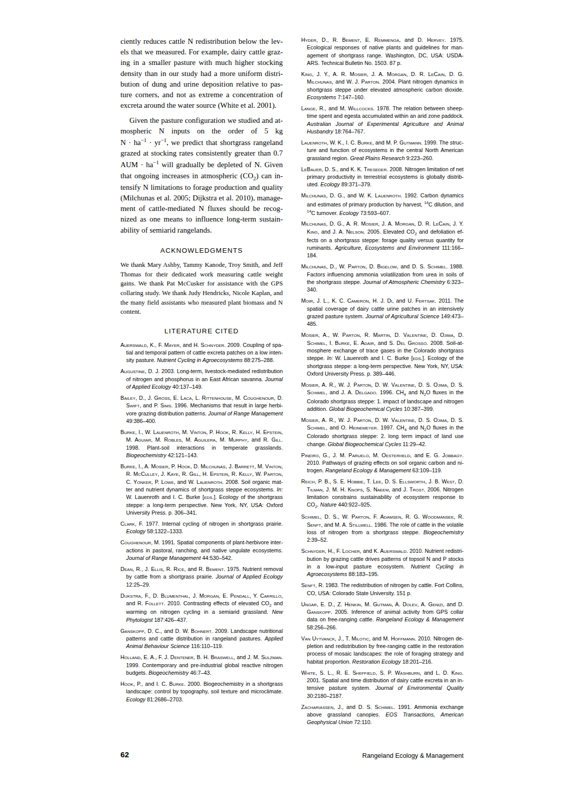ciently reduces cattle N redistribution below the levels that we measured. For example, dairy cattle grazing in a smaller pasture with much higher stocking density than in our study had a more uniform distribution of dung and urine deposition relative to pasture corners, and not as extreme a concentration of excreta around the water source (White et al. 2001).
Given the pasture configuration we studied and atmospheric N inputs on the order of 5 kg N · ha−1 · yr−1, we predict that shortgrass rangeland grazed at stocking rates consistently greater than 0.7 AUM · ha−1 will gradually be depleted of N. Given that ongoing increases in atmospheric (CO2) can intensify N limitations to forage production and quality (Milchunas et al. 2005; Dijkstra et al. 2010), management of cattle-mediated N fluxes should be recognized as one means to influence long-term sustainability of semiarid rangelands.
ACKNOWLEDGMENTS
We thank Mary Ashby, Tammy Kanode, Troy Smith, and Jeff Thomas for their dedicated work measuring cattle weight gains. We thank Pat McCusker for assistance with the GPS collaring study. We thank Judy Hendricks, Nicole Kaplan, and the many field assistants who measured plant biomass and N content.
LITERATURE CITED
Auerswald, K., F. Mayer, and H. Schnyder. 2009. Coupling of spatial and temporal pattern of cattle excreta patches on a low intensity pasture. Nutrient Cycling in Agroecosystems 88:275–288.
Augustine, D. J. 2003. Long-term, livestock-mediated redistribution of nitrogen and phosphorus in an East African savanna. Journal of Applied Ecology 40:137–149.
Bailey, D., J. Gross, E. Laca, L. Rittenhouse, M. Coughenour, D. Swift, and P. Sims. 1996. Mechanisms that result in large herbivore grazing distribution patterns. Journal of Range Management 49:386–400.
Burke, I., W. Lauenroth, M. Vinton, P. Hook, R. Kelly, H. Epstein, M. Aguiar, M. Robles, M. Aguilera, M. Murphy, and R. Gill. 1998. Plant-soil interactions in temperate grasslands. Biogeochemistry 42:121–143.
Burke, I., A. Mosier, P. Hook, D. Milchunas, J. Barrett, M. Vinton, R. McCulley, J. Kaye, R. Gill, H. Epstein, R. Kelly, W. Parton, C. Yonker, P. Lowe, and W. Lauenroth. 2008. Soil organic matter and nutrient dynamics of shortgrass steppe ecosystems. In: W. Lauenroth and I. C. Burke [eds.]. Ecology of the shortgrass steppe: a long-term perspective. New York, NY, USA: Oxford University Press. p. 306–341.
Clark, F. 1977. Internal cycling of nitrogen in shortgrass prairie. Ecology 58:1322–1333.
Coughenour, M. 1991. Spatial components of plant-herbivore interactions in pastoral, ranching, and native ungulate ecosystems. Journal of Range Management 44:530–542.
Dean, R., J. Ellis, R. Rice, and R. Bement. 1975. Nutrient removal by cattle from a shortgrass prairie. Journal of Applied Ecology 12:25–29.
Dijkstra, F., D. Blumenthal, J. Morgan, E. Pendall, Y. Carrillo, and R. Follett. 2010. Contrasting effects of elevated CO2 and warming on nitrogen cycling in a semiarid grassland. New Phytologist 187:426–437.
Ganskopp, D. C., and D. W. Bohnert. 2009. Landscape nutritional patterns and cattle distribution in rangeland pastures. Applied Animal Behaviour Science 116:110–119.
Holland, E. A., F. J. Dentener, B. H. Braswell, and J. M. Sulzman. 1999. Contemporary and pre-industrial global reactive nitrogen budgets. Biogeochemistry 46:7–43.
Hook, P., and I. C. Burke. 2000. Biogeochemistry in a shortgrass landscape: control by topography, soil texture and microclimate. Ecology 81:2686–2703.
Hyder, D., R. Bement, E. Remmenga, and D. Hervey. 1975. Ecological responses of native plants and guidelines for management of shortgrass range. Washington, DC, USA: USDA-ARS. Technical Bulletin No. 1503. 87 p.
King, J. Y., A. R. Mosier, J. A. Morgan, D. R. LeCain, D. G. Milchunas, and W. J. Parton. 2004. Plant nitrogen dynamics in shortgrass steppe under elevated atmospheric carbon dioxide. Ecosystems 7:147–160.
Lange, R., and M. Willcocks. 1978. The relation between sheep-time spent and egesta accumulated within an arid zone paddock. Australian Journal of Experimental Agriculture and Animal Husbandry 18:764–767.
Lauenroth, W. K., I. C. Burke, and M. P. Gutmann. 1999. The structure and function of ecosystems in the central North American grassland region. Great Plains Research 9:223–260.
LeBauer, D. S., and K. K. Treseder. 2008. Nitrogen limitation of net primary productivity in terrestrial ecosystems is globally distributed. Ecology 89:371–379.
Milchunas, D. G., and W. K. Lauenroth. 1992. Carbon dynamics and estimates of primary production by harvest, 14C dilution, and 14C turnover. Ecology 73:593–607.
Milchunas, D. G., A. R. Mosier, J. A. Morgan, D. R. LeCain, J. Y. King, and J. A. Nelson. 2005. Elevated CO2 and defoliation effects on a shortgrass steppe: forage quality versus quantity for ruminants. Agriculture, Ecosystems and Environment 111:166–184.
Milchunas, D., W. Parton, D. Bigelow, and D. S. Schimel. 1988. Factors influencing ammonia volatilization from urea in soils of the shortgrass steppe. Journal of Atmospheric Chemistry 6:323–340.
Moir, J. L., K. C. Cameron, H. J. Di, and U. Fertsak. 2011. The spatial coverage of dairy cattle urine patches in an intensively grazed pasture system. Journal of Agricultural Science 149:473–485.
Mosier, A., W. Parton, R. Martin, D. Valentine, D. Ojima, D. Schimel, I. Burke, E. Adair, and S. Del Grosso. 2008. Soil-atmosphere exchange of trace gases in the Colorado shortgrass steppe. In: W. Lauenroth and I. C. Burke [eds.]. Ecology of the shortgrass steppe: a long-term perspective. New York, NY, USA: Oxford University Press. p. 389–446.
Mosier, A. R., W. J. Parton, D. W. Valentine, D. S. Ojima, D. S. Schimel, and J. A. Delgado. 1996. CH4 and N2O fluxes in the Colorado shortgrass steppe: 1. impact of landscape and nitrogen addition. Global Biogeochemical Cycles 10:387–399.
Mosier, A. R., W. J. Parton, D. W. Valentine, D. S. Ojima, D. S. Schimel, and O. Heinemeyer. 1997. CH4 and N2O fluxes in the Colorado shortgrass steppe: 2. long term impact of land use change. Global Biogeochemical Cycles 11:29–42.
Pineiro, G., J. M. Paruelo, M. Oesterheld, and E. G. Jobbagy. 2010. Pathways of grazing effects on soil organic carbon and nitrogen. Rangeland Ecology & Management 63:109–119.
Reich, P. B., S. E. Hobbie, T. Lee, D. S. Ellsworth, J. B. West, D. Tilman, J. M. H. Knops, S. Naeem, and J. Trost. 2006. Nitrogen limitation constrains sustainability of ecosystem response to CO2. Nature 440:922–925.
Schimel, D. S., W. Parton, F. Adamsen, R. G. Woodmansee, R. Senft, and M. A. Stillwell. 1986. The role of cattle in the volatile loss of nitrogen from a shortgrass steppe. Biogeochemistry 2:39–52.
Schnyder, H., F. Locher, and K. Auerswald. 2010. Nutrient redistribution by grazing cattle drives patterns of topsoil N and P stocks in a low-input pasture ecosystem. Nutrient Cycling in Agroecosystems 88:183–195.
Senft, R. 1983. The redistribution of nitrogen by cattle. Fort Collins, CO, USA: Colorado State University. 151 p.
Ungar, E. D., Z. Henkin, M. Gutman, A. Dolev, A. Genizi, and D. Ganskopp. 2005. Inference of animal activity from GPS collar data on free-ranging cattle. Rangeland Ecology & Management 58:256–266.
Van Uytvanck, J., T. Milotic, and M. Hoffmann. 2010. Nitrogen depletion and redistribution by free-ranging cattle in the restoration process of mosaic landscapes: the role of foraging strategy and habitat proportion. Restoration Ecology 18:201–216.
White, S. L., R. E. Sheffield, S. P. Washburn, and L. D. King. 2001. Spatial and time distribution of dairy cattle excreta in an intensive pasture system. Journal of Environmental Quality 30:2180–2187.
Zachariassen, J., and D. S. Schimel. 1991. Ammonia exchange above grassland canopies. EOS Transactions, American Geophysical Union 72:110.
62
Rangeland Ecology & Management